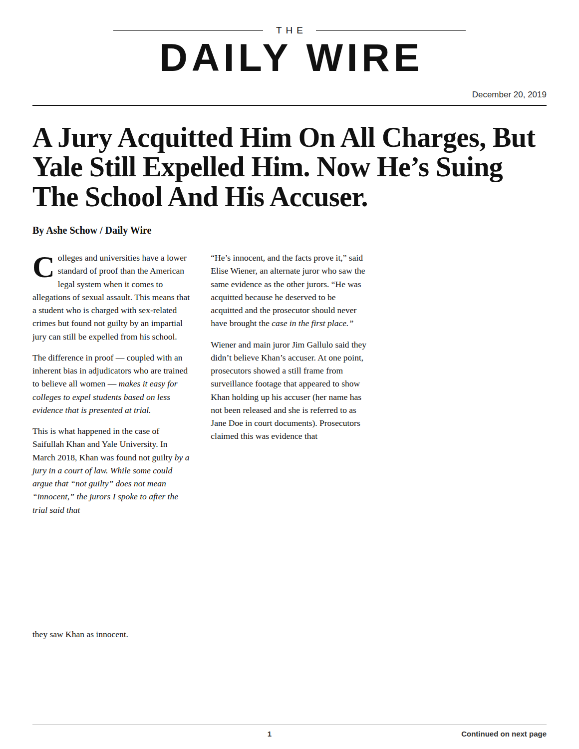The
Daily Wire
December 20, 2019
A Jury Acquitted Him On All Charges, But Yale Still Expelled Him. Now He’s Suing The School And His Accuser.
By Ashe Schow / Daily Wire
Colleges and universities have a lower standard of proof than the American legal system when it comes to allegations of sexual assault. This means that a student who is charged with sex-related crimes but found not guilty by an impartial jury can still be expelled from his school.
The difference in proof — coupled with an inherent bias in adjudicators who are trained to believe all women — makes it easy for colleges to expel students based on less evidence that is presented at trial.
This is what happened in the case of Saifullah Khan and Yale University. In March 2018, Khan was found not guilty by a jury in a court of law. While some could argue that “not guilty” does not mean “innocent,” the jurors I spoke to after the trial said that
they saw Khan as innocent.
“He’s innocent, and the facts prove it,” said Elise Wiener, an alternate juror who saw the same evidence as the other jurors. “He was acquitted because he deserved to be acquitted and the prosecutor should never have brought the case in the first place.”
Wiener and main juror Jim Gallulo said they didn’t believe Khan’s accuser. At one point, prosecutors showed a still frame from surveillance footage that appeared to show Khan holding up his accuser (her name has not been released and she is referred to as Jane Doe in court documents). Prosecutors claimed this was evidence that
1 Continued on next page